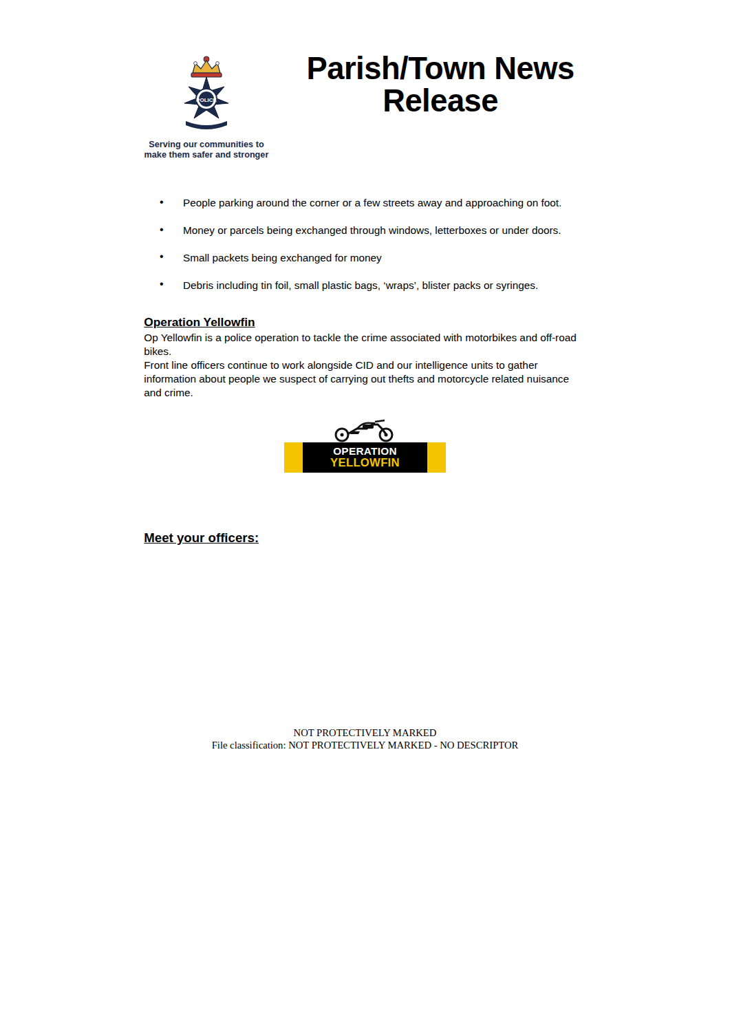POLICE
Serving our communities to
make them safer and stronger
Parish/Town News
Release
People parking around the corner or a few streets away and approaching on foot.
Money or parcels being exchanged through windows, letterboxes or under doors.
Small packets being exchanged for money
Debris including tin foil, small plastic bags, ‘wraps’, blister packs or syringes.
Operation Yellowfin
Op Yellowfin is a police operation to tackle the crime associated with motorbikes and off-road bikes.
Front line officers continue to work alongside CID and our intelligence units to gather information about people we suspect of carrying out thefts and motorcycle related nuisance and crime.
OPERATIONYELLOWFIN
Meet your officers:
NOT PROTECTIVELY MARKED
File classification: NOT PROTECTIVELY MARKED - NO DESCRIPTOR